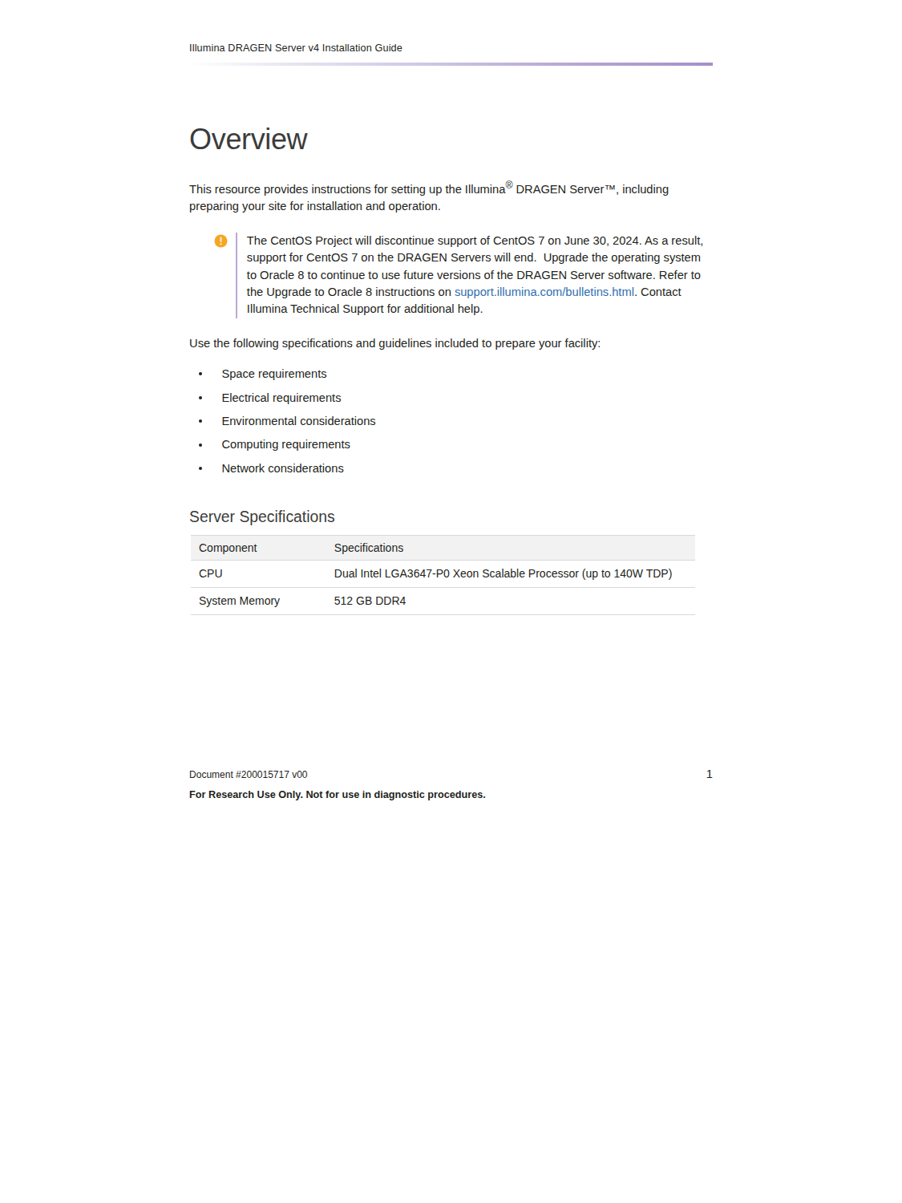Illumina DRAGEN Server v4 Installation Guide
Overview
This resource provides instructions for setting up the Illumina® DRAGEN Server™, including preparing your site for installation and operation.
The CentOS Project will discontinue support of CentOS 7 on June 30, 2024. As a result, support for CentOS 7 on the DRAGEN Servers will end. Upgrade the operating system to Oracle 8 to continue to use future versions of the DRAGEN Server software. Refer to the Upgrade to Oracle 8 instructions on support.illumina.com/bulletins.html. Contact Illumina Technical Support for additional help.
Use the following specifications and guidelines included to prepare your facility:
Space requirements
Electrical requirements
Environmental considerations
Computing requirements
Network considerations
Server Specifications
| Component | Specifications |
| --- | --- |
| CPU | Dual Intel LGA3647-P0 Xeon Scalable Processor (up to 140W TDP) |
| System Memory | 512 GB DDR4 |
Document #200015717 v00
1
For Research Use Only. Not for use in diagnostic procedures.